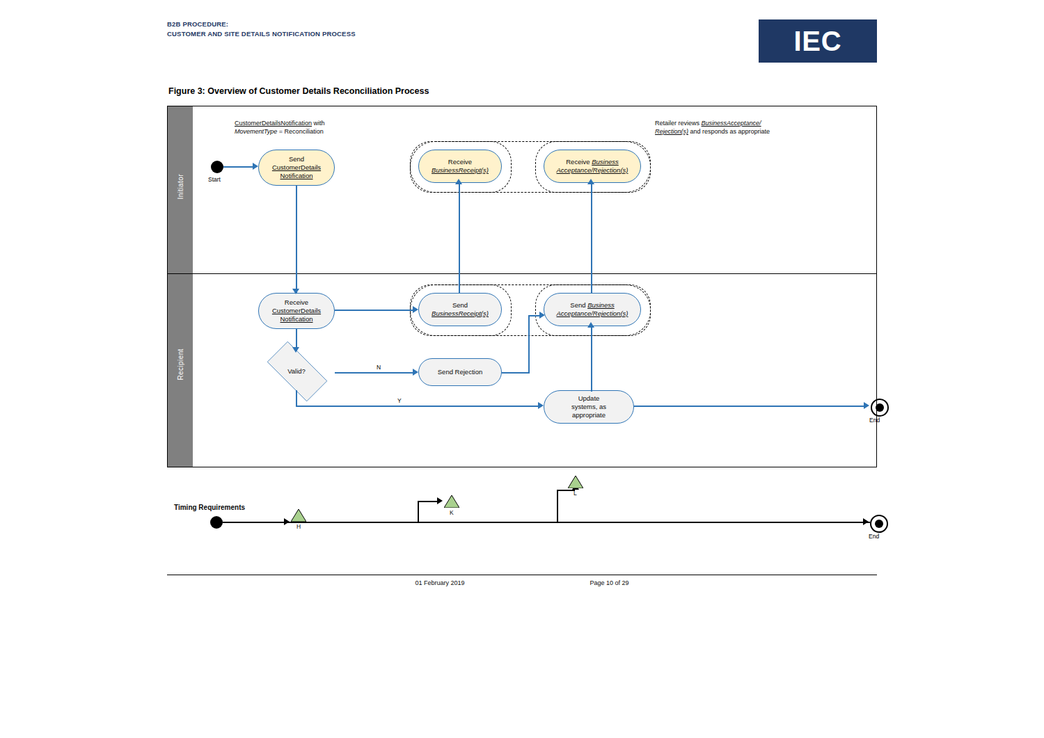B2B PROCEDURE:
CUSTOMER AND SITE DETAILS NOTIFICATION PROCESS
IEC
Figure 3: Overview of Customer Details Reconciliation Process
Initiator
Recipient
CustomerDetailsNotification with
MovementType = Reconciliation
Retailer reviews BusinessAcceptance/
Rejection(s) and responds as appropriate
Start
Send
CustomerDetails
Notification
Receive
BusinessReceipt(s)
Receive Business
Acceptance/Rejection(s)
Receive
CustomerDetails
Notification
Send
BusinessReceipt(s)
Send Business
Acceptance/Rejection(s)
Valid?
Send Rejection
Update
systems, as
appropriate
End
N
Y
Timing Requirements
End
H
K
L
01 February 2019
Page 10 of 29